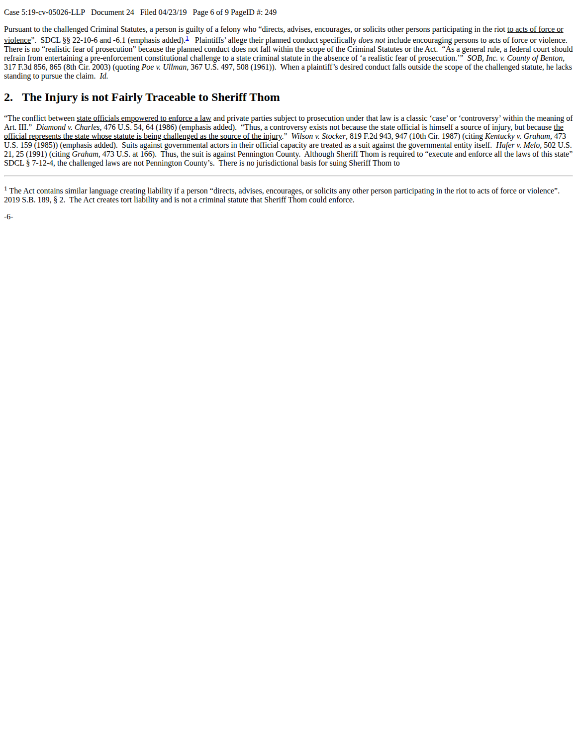Case 5:19-cv-05026-LLP Document 24 Filed 04/23/19 Page 6 of 9 PageID #: 249
Pursuant to the challenged Criminal Statutes, a person is guilty of a felony who “directs, advises, encourages, or solicits other persons participating in the riot to acts of force or violence”. SDCL §§ 22-10-6 and -6.1 (emphasis added).1 Plaintiffs’ allege their planned conduct specifically does not include encouraging persons to acts of force or violence. There is no “realistic fear of prosecution” because the planned conduct does not fall within the scope of the Criminal Statutes or the Act. “As a general rule, a federal court should refrain from entertaining a pre-enforcement constitutional challenge to a state criminal statute in the absence of ‘a realistic fear of prosecution.’” SOB, Inc. v. County of Benton, 317 F.3d 856, 865 (8th Cir. 2003) (quoting Poe v. Ullman, 367 U.S. 497, 508 (1961)). When a plaintiff’s desired conduct falls outside the scope of the challenged statute, he lacks standing to pursue the claim. Id.
2. The Injury is not Fairly Traceable to Sheriff Thom
“The conflict between state officials empowered to enforce a law and private parties subject to prosecution under that law is a classic ‘case’ or ‘controversy’ within the meaning of Art. III.” Diamond v. Charles, 476 U.S. 54, 64 (1986) (emphasis added). “Thus, a controversy exists not because the state official is himself a source of injury, but because the official represents the state whose statute is being challenged as the source of the injury.” Wilson v. Stocker, 819 F.2d 943, 947 (10th Cir. 1987) (citing Kentucky v. Graham, 473 U.S. 159 (1985)) (emphasis added). Suits against governmental actors in their official capacity are treated as a suit against the governmental entity itself. Hafer v. Melo, 502 U.S. 21, 25 (1991) (citing Graham, 473 U.S. at 166). Thus, the suit is against Pennington County. Although Sheriff Thom is required to “execute and enforce all the laws of this state” SDCL § 7-12-4, the challenged laws are not Pennington County’s. There is no jurisdictional basis for suing Sheriff Thom to
1 The Act contains similar language creating liability if a person “directs, advises, encourages, or solicits any other person participating in the riot to acts of force or violence”. 2019 S.B. 189, § 2. The Act creates tort liability and is not a criminal statute that Sheriff Thom could enforce.
-6-